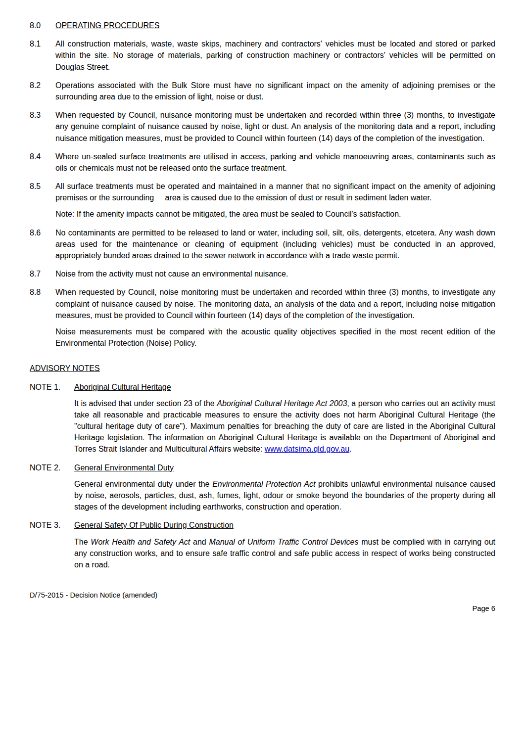8.0 OPERATING PROCEDURES
8.1
All construction materials, waste, waste skips, machinery and contractors' vehicles must be located and stored or parked within the site. No storage of materials, parking of construction machinery or contractors' vehicles will be permitted on Douglas Street.
8.2
Operations associated with the Bulk Store must have no significant impact on the amenity of adjoining premises or the surrounding area due to the emission of light, noise or dust.
8.3
When requested by Council, nuisance monitoring must be undertaken and recorded within three (3) months, to investigate any genuine complaint of nuisance caused by noise, light or dust. An analysis of the monitoring data and a report, including nuisance mitigation measures, must be provided to Council within fourteen (14) days of the completion of the investigation.
8.4
Where un-sealed surface treatments are utilised in access, parking and vehicle manoeuvring areas, contaminants such as oils or chemicals must not be released onto the surface treatment.
8.5
All surface treatments must be operated and maintained in a manner that no significant impact on the amenity of adjoining premises or the surrounding area is caused due to the emission of dust or result in sediment laden water.
Note: If the amenity impacts cannot be mitigated, the area must be sealed to Council's satisfaction.
8.6
No contaminants are permitted to be released to land or water, including soil, silt, oils, detergents, etcetera. Any wash down areas used for the maintenance or cleaning of equipment (including vehicles) must be conducted in an approved, appropriately bunded areas drained to the sewer network in accordance with a trade waste permit.
8.7
Noise from the activity must not cause an environmental nuisance.
8.8
When requested by Council, noise monitoring must be undertaken and recorded within three (3) months, to investigate any complaint of nuisance caused by noise. The monitoring data, an analysis of the data and a report, including noise mitigation measures, must be provided to Council within fourteen (14) days of the completion of the investigation.
Noise measurements must be compared with the acoustic quality objectives specified in the most recent edition of the Environmental Protection (Noise) Policy.
ADVISORY NOTES
NOTE 1. Aboriginal Cultural Heritage
It is advised that under section 23 of the Aboriginal Cultural Heritage Act 2003, a person who carries out an activity must take all reasonable and practicable measures to ensure the activity does not harm Aboriginal Cultural Heritage (the "cultural heritage duty of care"). Maximum penalties for breaching the duty of care are listed in the Aboriginal Cultural Heritage legislation. The information on Aboriginal Cultural Heritage is available on the Department of Aboriginal and Torres Strait Islander and Multicultural Affairs website: www.datsima.qld.gov.au.
NOTE 2. General Environmental Duty
General environmental duty under the Environmental Protection Act prohibits unlawful environmental nuisance caused by noise, aerosols, particles, dust, ash, fumes, light, odour or smoke beyond the boundaries of the property during all stages of the development including earthworks, construction and operation.
NOTE 3. General Safety Of Public During Construction
The Work Health and Safety Act and Manual of Uniform Traffic Control Devices must be complied with in carrying out any construction works, and to ensure safe traffic control and safe public access in respect of works being constructed on a road.
D/75-2015 - Decision Notice (amended)
Page 6